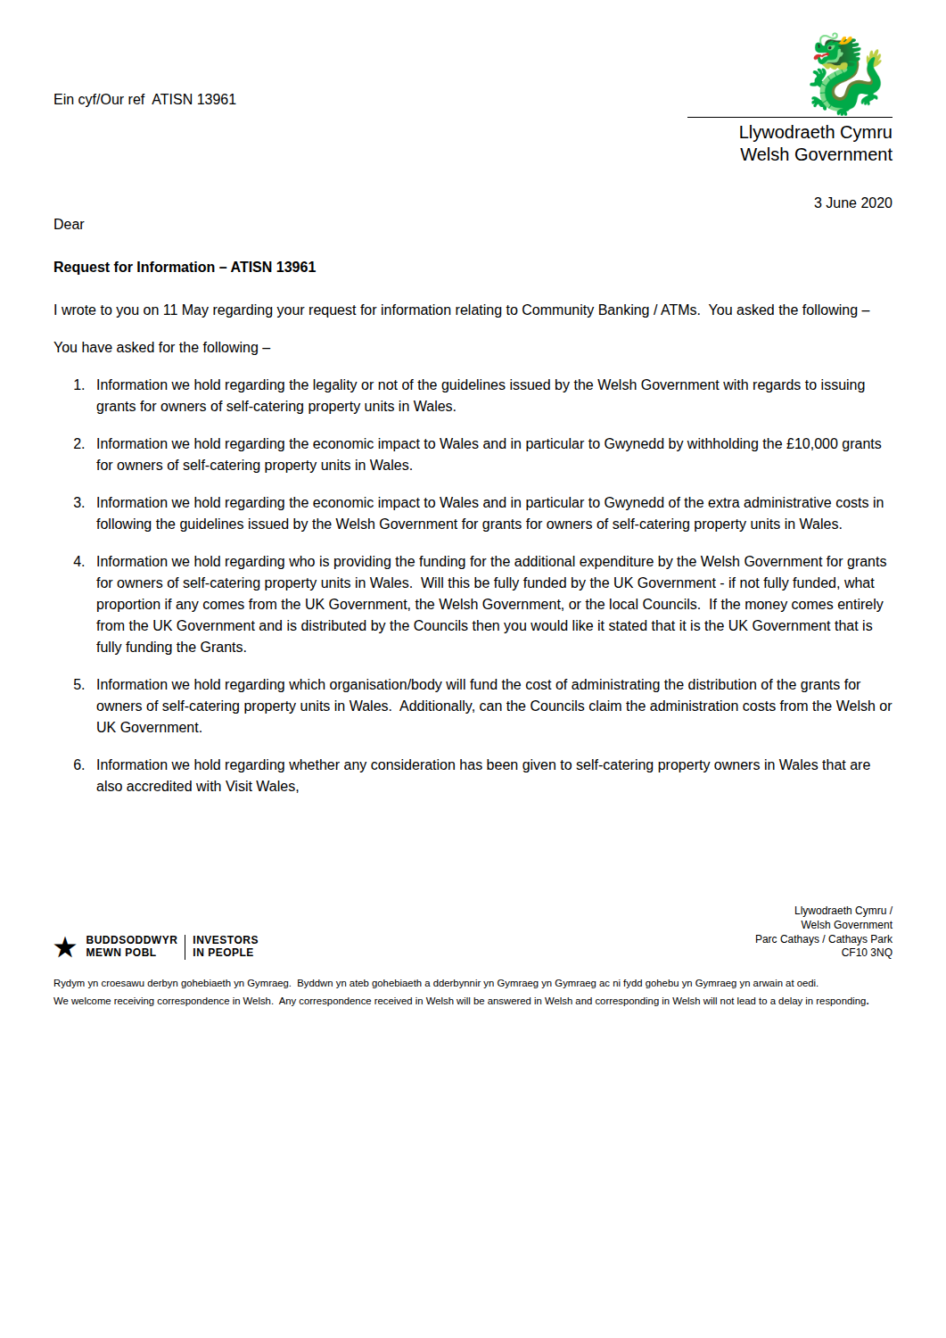Ein cyf/Our ref ATISN 13961
🐉
Llywodraeth Cymru
Welsh Government
3 June 2020
Dear
Request for Information – ATISN 13961
I wrote to you on 11 May regarding your request for information relating to Community Banking / ATMs. You asked the following –
You have asked for the following –
Information we hold regarding the legality or not of the guidelines issued by the Welsh Government with regards to issuing grants for owners of self-catering property units in Wales.
Information we hold regarding the economic impact to Wales and in particular to Gwynedd by withholding the £10,000 grants for owners of self-catering property units in Wales.
Information we hold regarding the economic impact to Wales and in particular to Gwynedd of the extra administrative costs in following the guidelines issued by the Welsh Government for grants for owners of self-catering property units in Wales.
Information we hold regarding who is providing the funding for the additional expenditure by the Welsh Government for grants for owners of self-catering property units in Wales. Will this be fully funded by the UK Government - if not fully funded, what proportion if any comes from the UK Government, the Welsh Government, or the local Councils. If the money comes entirely from the UK Government and is distributed by the Councils then you would like it stated that it is the UK Government that is fully funding the Grants.
Information we hold regarding which organisation/body will fund the cost of administrating the distribution of the grants for owners of self-catering property units in Wales. Additionally, can the Councils claim the administration costs from the Welsh or UK Government.
Information we hold regarding whether any consideration has been given to self-catering property owners in Wales that are also accredited with Visit Wales,
★ BUDDSODDWYR
MEWN POBL INVESTORS
IN PEOPLE
Llywodraeth Cymru /
Welsh Government
Parc Cathays / Cathays Park
CF10 3NQ
Rydym yn croesawu derbyn gohebiaeth yn Gymraeg. Byddwn yn ateb gohebiaeth a dderbynnir yn Gymraeg yn Gymraeg ac ni fydd gohebu yn Gymraeg yn arwain at oedi.
We welcome receiving correspondence in Welsh. Any correspondence received in Welsh will be answered in Welsh and corresponding in Welsh will not lead to a delay in responding.